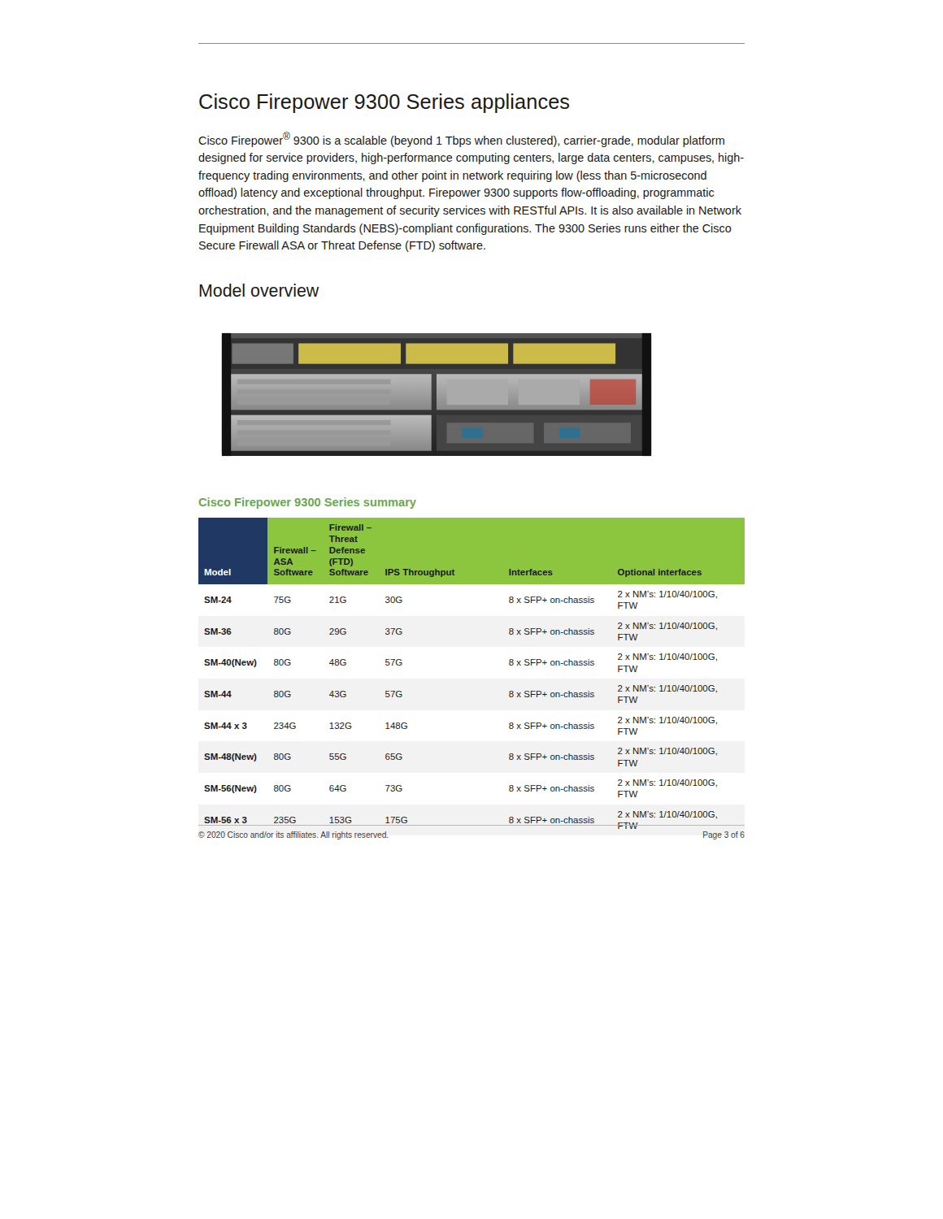Cisco Firepower 9300 Series appliances
Cisco Firepower® 9300 is a scalable (beyond 1 Tbps when clustered), carrier-grade, modular platform designed for service providers, high-performance computing centers, large data centers, campuses, high- frequency trading environments, and other point in network requiring low (less than 5-microsecond offload) latency and exceptional throughput. Firepower 9300 supports flow-offloading, programmatic orchestration, and the management of security services with RESTful APIs. It is also available in Network Equipment Building Standards (NEBS)-compliant configurations. The 9300 Series runs either the Cisco Secure Firewall ASA or Threat Defense (FTD) software.
Model overview
Cisco Firepower 9300 Series summary
| Model | Firewall – ASA Software | Firewall – Threat Defense (FTD) Software | IPS Throughput | Interfaces | Optional interfaces |
| --- | --- | --- | --- | --- | --- |
| SM-24 | 75G | 21G | 30G | 8 x SFP+ on-chassis | 2 x NM’s: 1/10/40/100G, FTW |
| SM-36 | 80G | 29G | 37G | 8 x SFP+ on-chassis | 2 x NM’s: 1/10/40/100G, FTW |
| SM-40(New) | 80G | 48G | 57G | 8 x SFP+ on-chassis | 2 x NM’s: 1/10/40/100G, FTW |
| SM-44 | 80G | 43G | 57G | 8 x SFP+ on-chassis | 2 x NM’s: 1/10/40/100G, FTW |
| SM-44 x 3 | 234G | 132G | 148G | 8 x SFP+ on-chassis | 2 x NM’s: 1/10/40/100G, FTW |
| SM-48(New) | 80G | 55G | 65G | 8 x SFP+ on-chassis | 2 x NM’s: 1/10/40/100G, FTW |
| SM-56(New) | 80G | 64G | 73G | 8 x SFP+ on-chassis | 2 x NM’s: 1/10/40/100G, FTW |
| SM-56 x 3 | 235G | 153G | 175G | 8 x SFP+ on-chassis | 2 x NM’s: 1/10/40/100G, FTW |
© 2020 Cisco and/or its affiliates. All rights reserved. Page 3 of 6